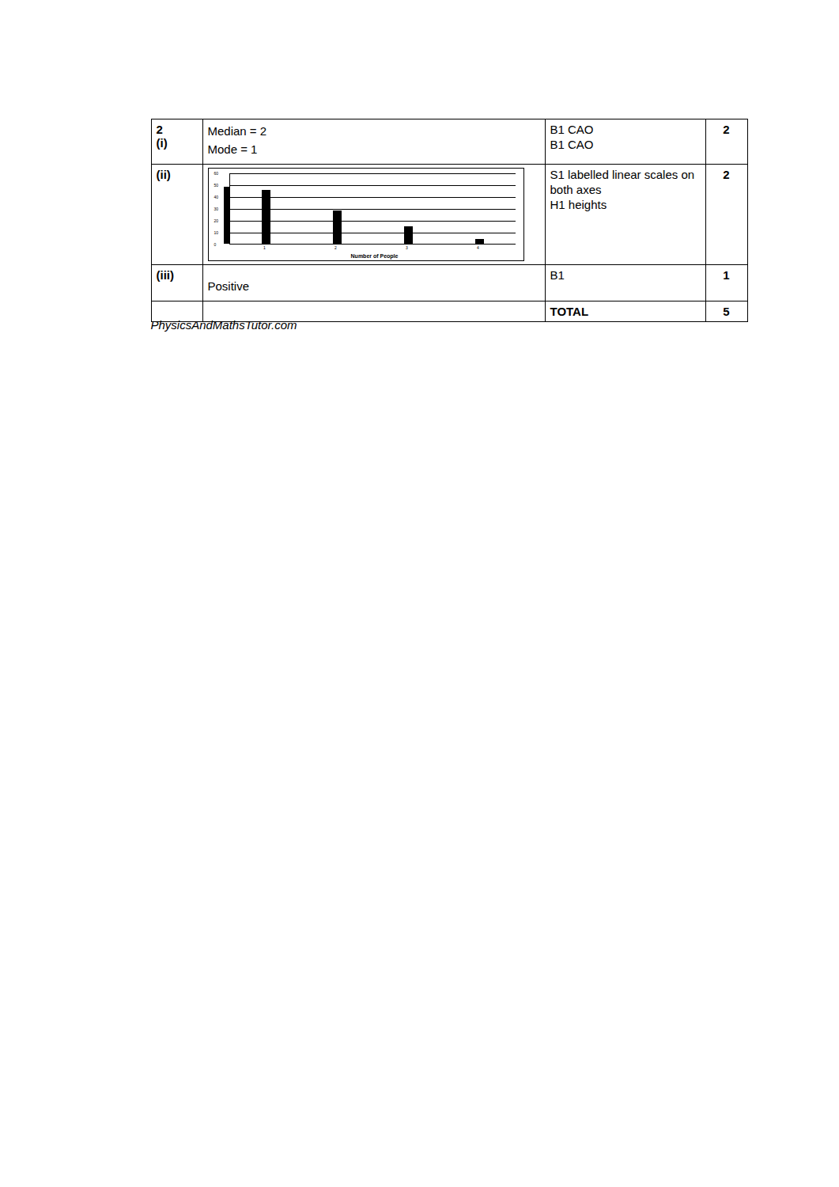| 2 (i) | Median = 2 Mode = 1 | B1 CAO B1 CAO | 2 |
| (ii) | 60 50 40 30 20 10 0 1 2 3 4 Number of People | S1 labelled linear scales on both axes H1 heights | 2 |
| (iii) | Positive | B1 | 1 |
| | | TOTAL | 5 |
PhysicsAndMathsTutor.com